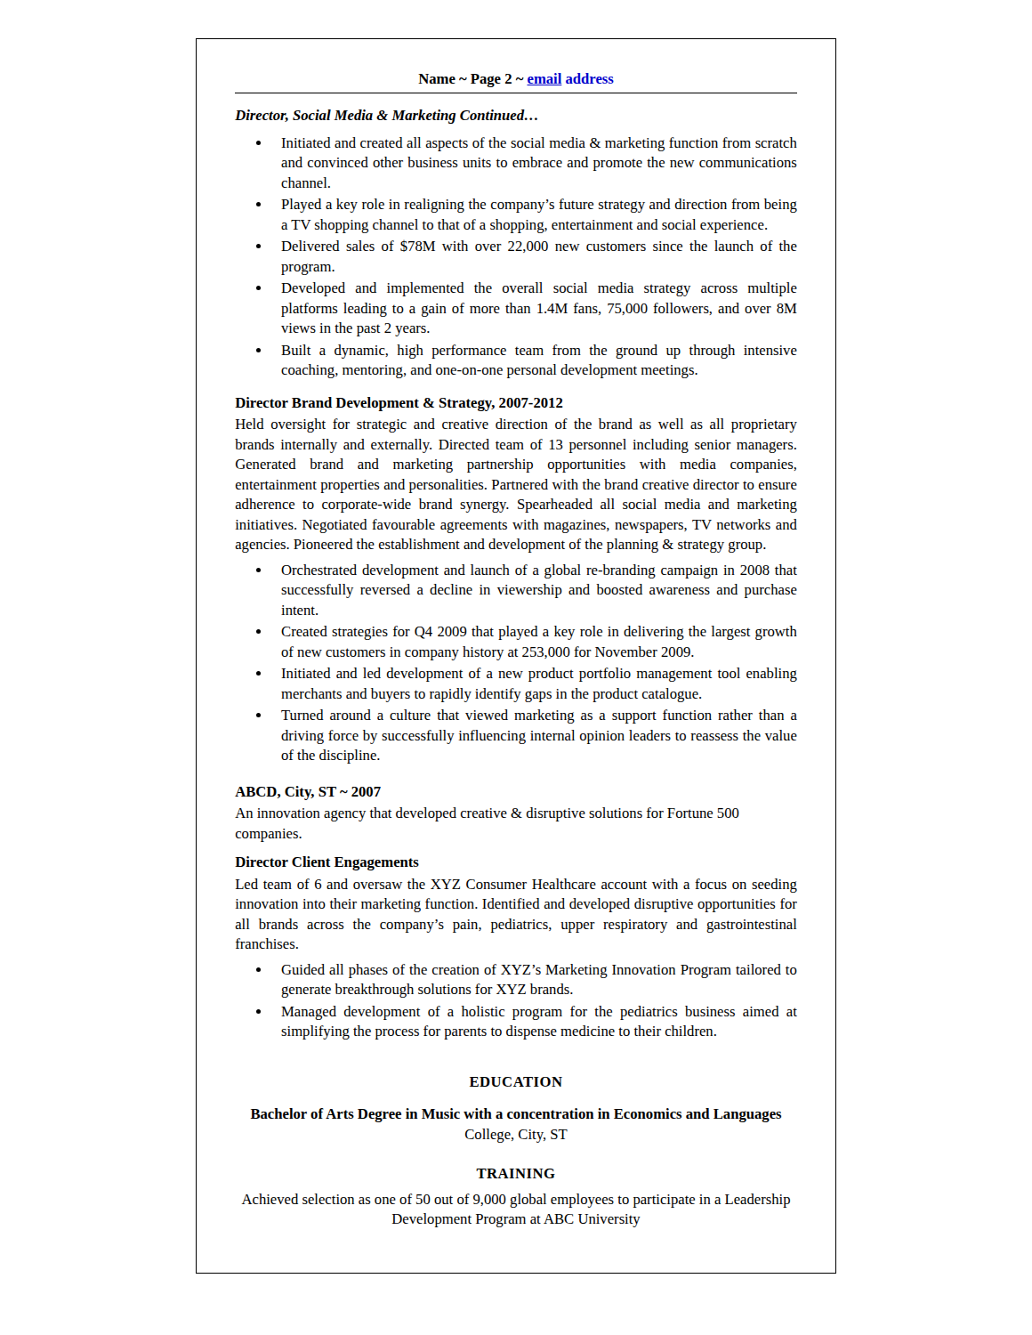Name ~ Page 2 ~ email address
Director, Social Media & Marketing Continued…
Initiated and created all aspects of the social media & marketing function from scratch and convinced other business units to embrace and promote the new communications channel.
Played a key role in realigning the company’s future strategy and direction from being a TV shopping channel to that of a shopping, entertainment and social experience.
Delivered sales of $78M with over 22,000 new customers since the launch of the program.
Developed and implemented the overall social media strategy across multiple platforms leading to a gain of more than 1.4M fans, 75,000 followers, and over 8M views in the past 2 years.
Built a dynamic, high performance team from the ground up through intensive coaching, mentoring, and one-on-one personal development meetings.
Director Brand Development & Strategy, 2007-2012
Held oversight for strategic and creative direction of the brand as well as all proprietary brands internally and externally. Directed team of 13 personnel including senior managers. Generated brand and marketing partnership opportunities with media companies, entertainment properties and personalities. Partnered with the brand creative director to ensure adherence to corporate-wide brand synergy. Spearheaded all social media and marketing initiatives. Negotiated favourable agreements with magazines, newspapers, TV networks and agencies. Pioneered the establishment and development of the planning & strategy group.
Orchestrated development and launch of a global re-branding campaign in 2008 that successfully reversed a decline in viewership and boosted awareness and purchase intent.
Created strategies for Q4 2009 that played a key role in delivering the largest growth of new customers in company history at 253,000 for November 2009.
Initiated and led development of a new product portfolio management tool enabling merchants and buyers to rapidly identify gaps in the product catalogue.
Turned around a culture that viewed marketing as a support function rather than a driving force by successfully influencing internal opinion leaders to reassess the value of the discipline.
ABCD, City, ST ~ 2007
An innovation agency that developed creative & disruptive solutions for Fortune 500 companies.
Director Client Engagements
Led team of 6 and oversaw the XYZ Consumer Healthcare account with a focus on seeding innovation into their marketing function. Identified and developed disruptive opportunities for all brands across the company’s pain, pediatrics, upper respiratory and gastrointestinal franchises.
Guided all phases of the creation of XYZ’s Marketing Innovation Program tailored to generate breakthrough solutions for XYZ brands.
Managed development of a holistic program for the pediatrics business aimed at simplifying the process for parents to dispense medicine to their children.
EDUCATION
Bachelor of Arts Degree in Music with a concentration in Economics and Languages
College, City, ST
TRAINING
Achieved selection as one of 50 out of 9,000 global employees to participate in a Leadership
Development Program at ABC University